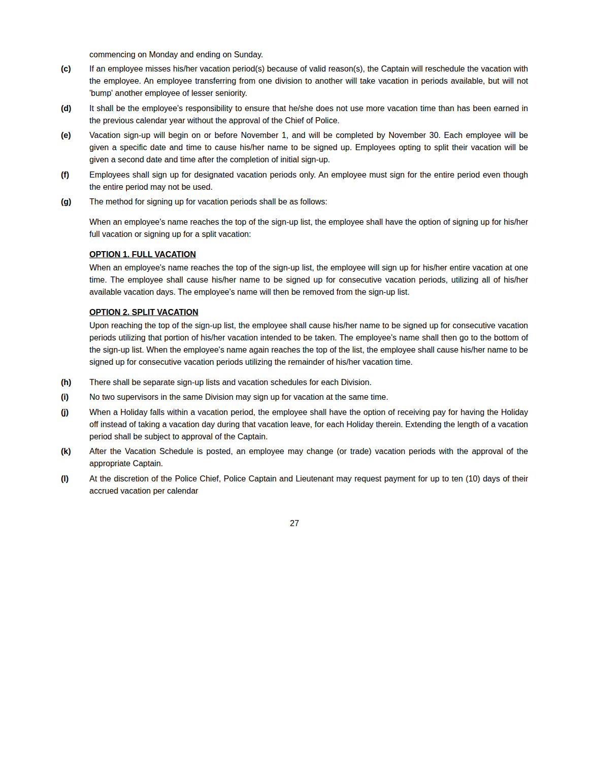commencing on Monday and ending on Sunday.
(c) If an employee misses his/her vacation period(s) because of valid reason(s), the Captain will reschedule the vacation with the employee. An employee transferring from one division to another will take vacation in periods available, but will not 'bump' another employee of lesser seniority.
(d) It shall be the employee's responsibility to ensure that he/she does not use more vacation time than has been earned in the previous calendar year without the approval of the Chief of Police.
(e) Vacation sign-up will begin on or before November 1, and will be completed by November 30. Each employee will be given a specific date and time to cause his/her name to be signed up. Employees opting to split their vacation will be given a second date and time after the completion of initial sign-up.
(f) Employees shall sign up for designated vacation periods only. An employee must sign for the entire period even though the entire period may not be used.
(g) The method for signing up for vacation periods shall be as follows:
When an employee's name reaches the top of the sign-up list, the employee shall have the option of signing up for his/her full vacation or signing up for a split vacation:
OPTION 1. FULL VACATION
When an employee's name reaches the top of the sign-up list, the employee will sign up for his/her entire vacation at one time. The employee shall cause his/her name to be signed up for consecutive vacation periods, utilizing all of his/her available vacation days. The employee's name will then be removed from the sign-up list.
OPTION 2. SPLIT VACATION
Upon reaching the top of the sign-up list, the employee shall cause his/her name to be signed up for consecutive vacation periods utilizing that portion of his/her vacation intended to be taken. The employee's name shall then go to the bottom of the sign-up list. When the employee's name again reaches the top of the list, the employee shall cause his/her name to be signed up for consecutive vacation periods utilizing the remainder of his/her vacation time.
(h) There shall be separate sign-up lists and vacation schedules for each Division.
(i) No two supervisors in the same Division may sign up for vacation at the same time.
(j) When a Holiday falls within a vacation period, the employee shall have the option of receiving pay for having the Holiday off instead of taking a vacation day during that vacation leave, for each Holiday therein. Extending the length of a vacation period shall be subject to approval of the Captain.
(k) After the Vacation Schedule is posted, an employee may change (or trade) vacation periods with the approval of the appropriate Captain.
(l) At the discretion of the Police Chief, Police Captain and Lieutenant may request payment for up to ten (10) days of their accrued vacation per calendar
27